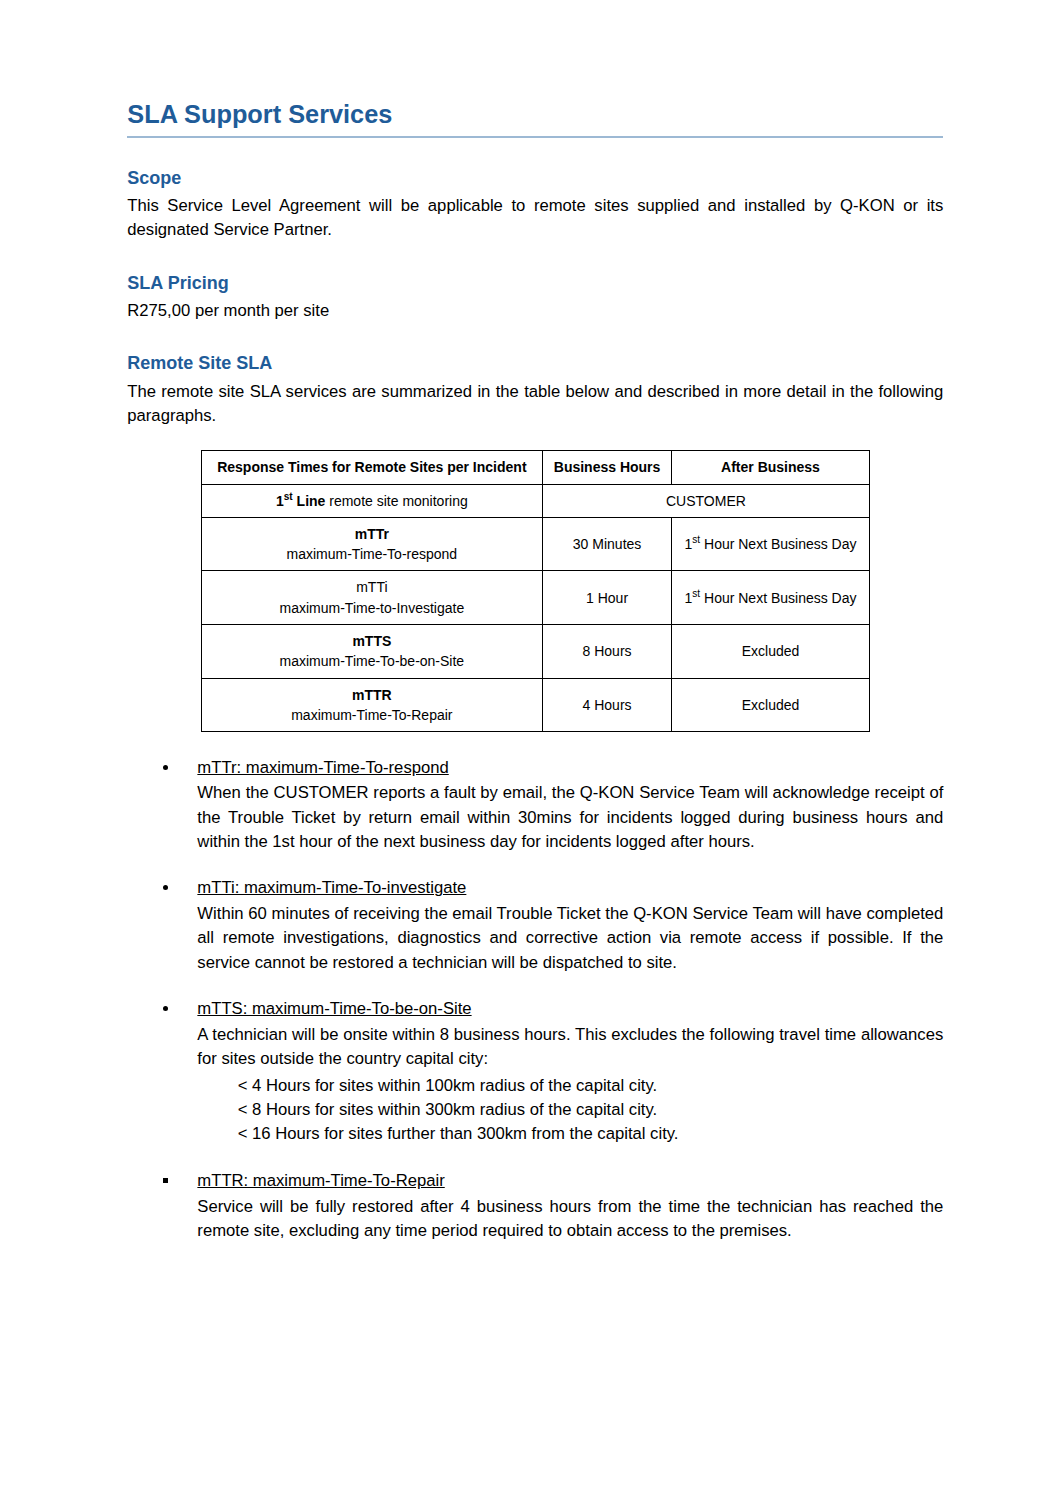SLA Support Services
Scope
This Service Level Agreement will be applicable to remote sites supplied and installed by Q-KON or its designated Service Partner.
SLA Pricing
R275,00 per month per site
Remote Site SLA
The remote site SLA services are summarized in the table below and described in more detail in the following paragraphs.
| Response Times for Remote Sites per Incident | Business Hours | After Business |
| --- | --- | --- |
| 1 st Line remote site monitoring | CUSTOMER |
| mTTr maximum-Time-To-respond | 30 Minutes | 1 st Hour Next Business Day |
| mTTi maximum-Time-to-Investigate | 1 Hour | 1 st Hour Next Business Day |
| mTTS maximum-Time-To-be-on-Site | 8 Hours | Excluded |
| mTTR maximum-Time-To-Repair | 4 Hours | Excluded |
mTTr: maximum-Time-To-respond When the CUSTOMER reports a fault by email, the Q-KON Service Team will acknowledge receipt of the Trouble Ticket by return email within 30mins for incidents logged during business hours and within the 1st hour of the next business day for incidents logged after hours.
mTTi: maximum-Time-To-investigate Within 60 minutes of receiving the email Trouble Ticket the Q-KON Service Team will have completed all remote investigations, diagnostics and corrective action via remote access if possible. If the service cannot be restored a technician will be dispatched to site.
mTTS: maximum-Time-To-be-on-Site A technician will be onsite within 8 business hours. This excludes the following travel time allowances for sites outside the country capital city:
< 4 Hours for sites within 100km radius of the capital city.
< 8 Hours for sites within 300km radius of the capital city.
< 16 Hours for sites further than 300km from the capital city.
mTTR: maximum-Time-To-Repair Service will be fully restored after 4 business hours from the time the technician has reached the remote site, excluding any time period required to obtain access to the premises.